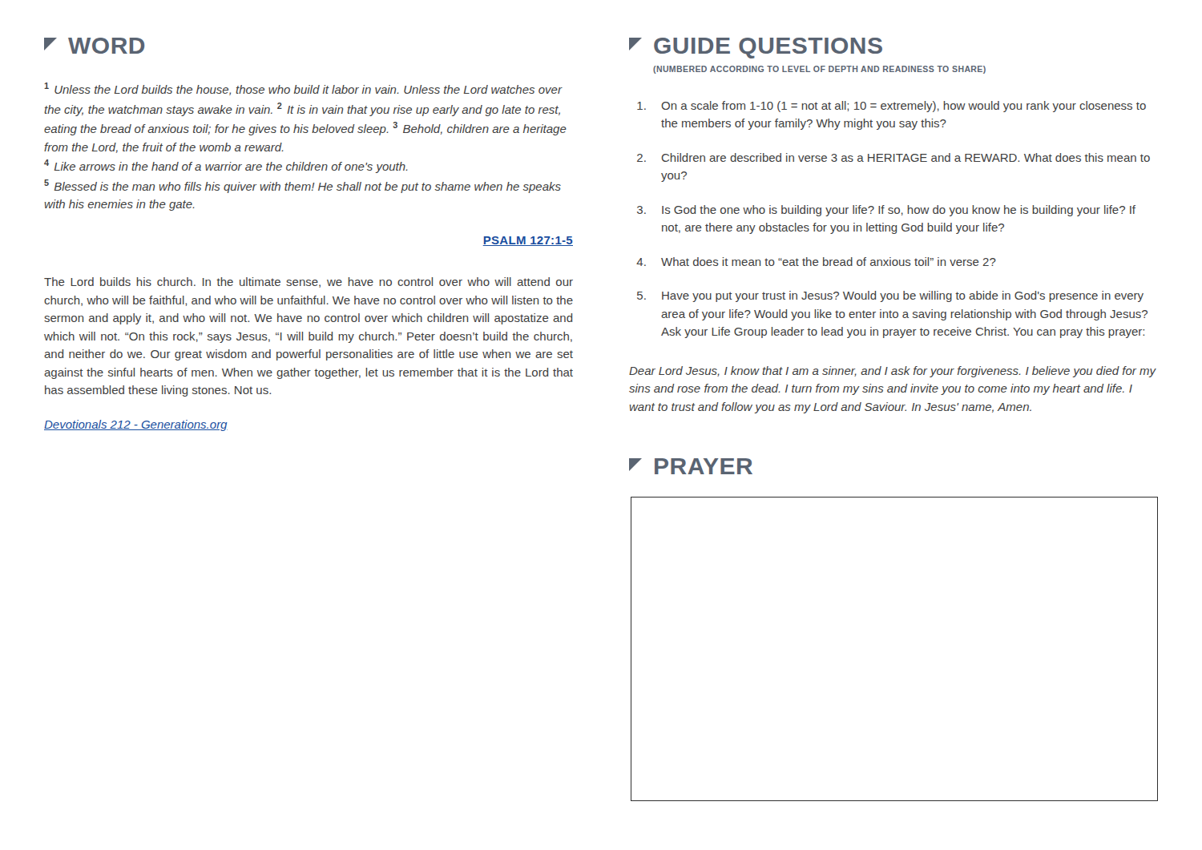Word
1 Unless the Lord builds the house, those who build it labor in vain. Unless the Lord watches over the city, the watchman stays awake in vain. 2 It is in vain that you rise up early and go late to rest, eating the bread of anxious toil; for he gives to his beloved sleep. 3 Behold, children are a heritage from the Lord, the fruit of the womb a reward.
4 Like arrows in the hand of a warrior are the children of one's youth.
5 Blessed is the man who fills his quiver with them! He shall not be put to shame when he speaks with his enemies in the gate.
PSALM 127:1-5
The Lord builds his church. In the ultimate sense, we have no control over who will attend our church, who will be faithful, and who will be unfaithful. We have no control over who will listen to the sermon and apply it, and who will not. We have no control over which children will apostatize and which will not. “On this rock,” says Jesus, “I will build my church.” Peter doesn’t build the church, and neither do we. Our great wisdom and powerful personalities are of little use when we are set against the sinful hearts of men. When we gather together, let us remember that it is the Lord that has assembled these living stones. Not us.
Devotionals 212 - Generations.org
Guide Questions
(Numbered according to level of depth and readiness to share)
On a scale from 1-10 (1 = not at all; 10 = extremely), how would you rank your closeness to the members of your family? Why might you say this?
Children are described in verse 3 as a HERITAGE and a REWARD. What does this mean to you?
Is God the one who is building your life? If so, how do you know he is building your life? If not, are there any obstacles for you in letting God build your life?
What does it mean to “eat the bread of anxious toil” in verse 2?
Have you put your trust in Jesus? Would you be willing to abide in God's presence in every area of your life? Would you like to enter into a saving relationship with God through Jesus? Ask your Life Group leader to lead you in prayer to receive Christ. You can pray this prayer:
Dear Lord Jesus, I know that I am a sinner, and I ask for your forgiveness. I believe you died for my sins and rose from the dead. I turn from my sins and invite you to come into my heart and life. I want to trust and follow you as my Lord and Saviour. In Jesus' name, Amen.
Prayer